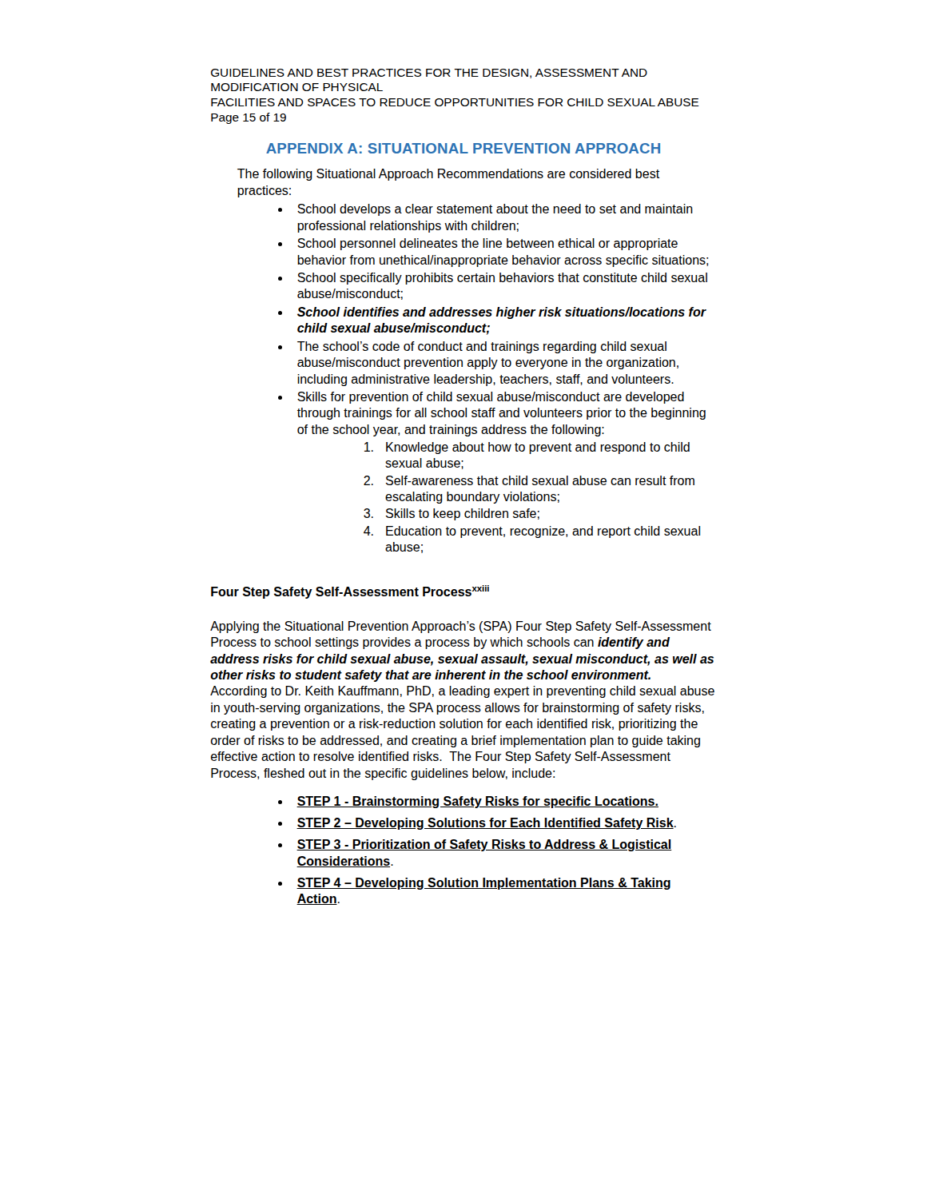GUIDELINES AND BEST PRACTICES FOR THE DESIGN, ASSESSMENT AND MODIFICATION OF PHYSICAL FACILITIES AND SPACES TO REDUCE OPPORTUNITIES FOR CHILD SEXUAL ABUSE Page 15 of 19
APPENDIX A: SITUATIONAL PREVENTION APPROACH
The following Situational Approach Recommendations are considered best practices:
School develops a clear statement about the need to set and maintain professional relationships with children;
School personnel delineates the line between ethical or appropriate behavior from unethical/inappropriate behavior across specific situations;
School specifically prohibits certain behaviors that constitute child sexual abuse/misconduct;
School identifies and addresses higher risk situations/locations for child sexual abuse/misconduct;
The school’s code of conduct and trainings regarding child sexual abuse/misconduct prevention apply to everyone in the organization, including administrative leadership, teachers, staff, and volunteers.
Skills for prevention of child sexual abuse/misconduct are developed through trainings for all school staff and volunteers prior to the beginning of the school year, and trainings address the following:
Knowledge about how to prevent and respond to child sexual abuse;
Self-awareness that child sexual abuse can result from escalating boundary violations;
Skills to keep children safe;
Education to prevent, recognize, and report child sexual abuse;
Four Step Safety Self-Assessment Processxxiii
Applying the Situational Prevention Approach’s (SPA) Four Step Safety Self-Assessment Process to school settings provides a process by which schools can identify and address risks for child sexual abuse, sexual assault, sexual misconduct, as well as other risks to student safety that are inherent in the school environment. According to Dr. Keith Kauffmann, PhD, a leading expert in preventing child sexual abuse in youth-serving organizations, the SPA process allows for brainstorming of safety risks, creating a prevention or a risk-reduction solution for each identified risk, prioritizing the order of risks to be addressed, and creating a brief implementation plan to guide taking effective action to resolve identified risks. The Four Step Safety Self-Assessment Process, fleshed out in the specific guidelines below, include:
STEP 1 - Brainstorming Safety Risks for specific Locations.
STEP 2 – Developing Solutions for Each Identified Safety Risk.
STEP 3 - Prioritization of Safety Risks to Address & Logistical Considerations.
STEP 4 – Developing Solution Implementation Plans & Taking Action.